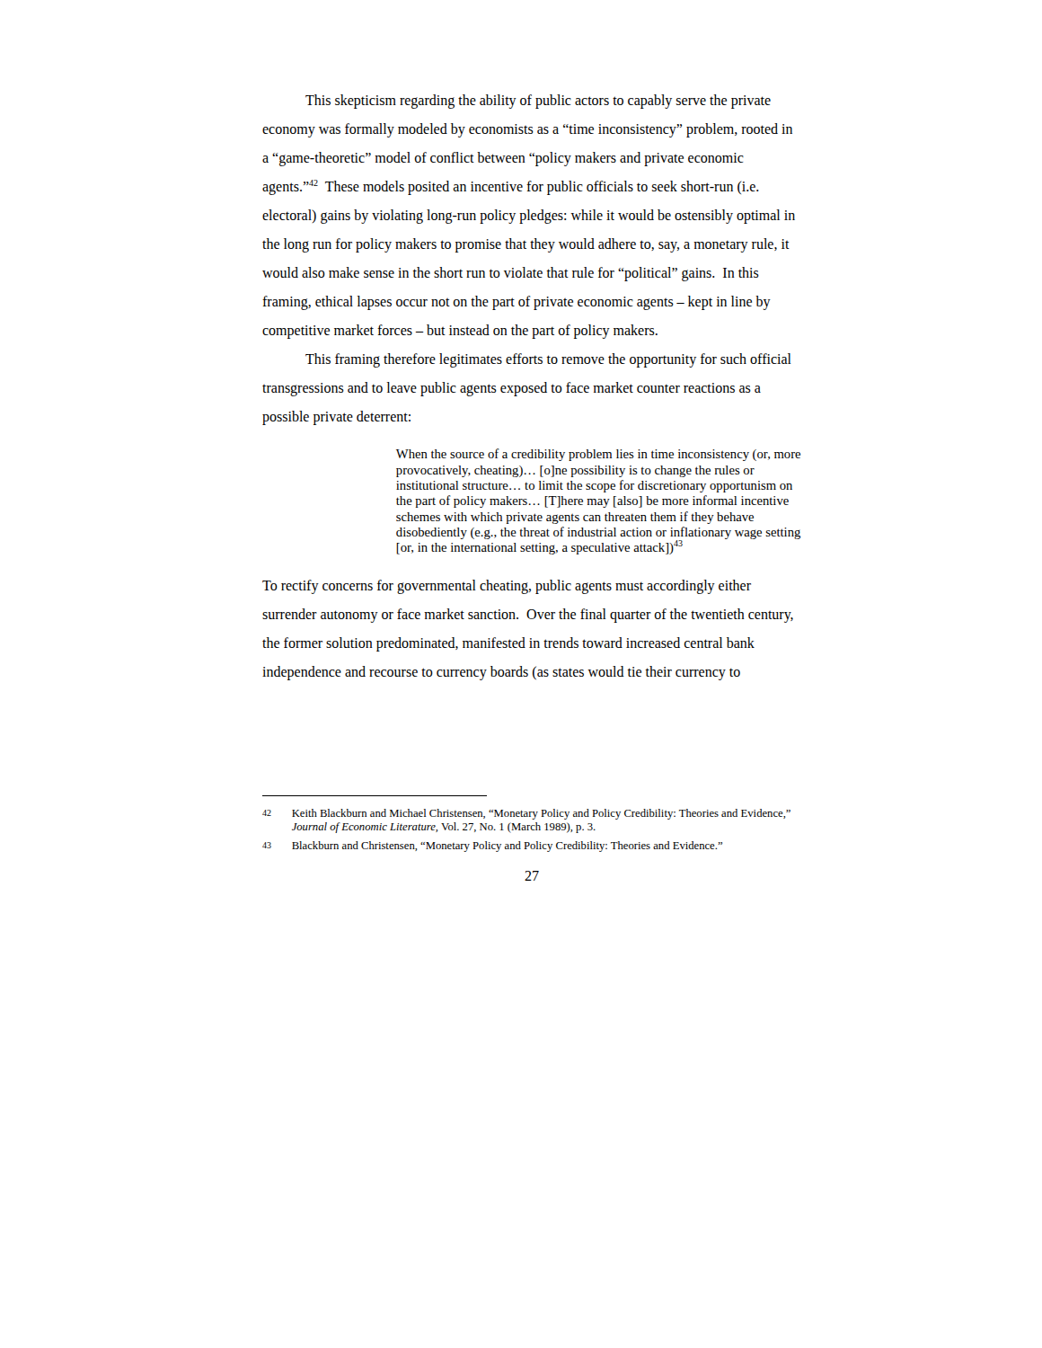This skepticism regarding the ability of public actors to capably serve the private economy was formally modeled by economists as a “time inconsistency” problem, rooted in a “game-theoretic” model of conflict between “policy makers and private economic agents.”42 These models posited an incentive for public officials to seek short-run (i.e. electoral) gains by violating long-run policy pledges: while it would be ostensibly optimal in the long run for policy makers to promise that they would adhere to, say, a monetary rule, it would also make sense in the short run to violate that rule for “political” gains. In this framing, ethical lapses occur not on the part of private economic agents – kept in line by competitive market forces – but instead on the part of policy makers.
This framing therefore legitimates efforts to remove the opportunity for such official transgressions and to leave public agents exposed to face market counter reactions as a possible private deterrent:
When the source of a credibility problem lies in time inconsistency (or, more provocatively, cheating)… [o]ne possibility is to change the rules or institutional structure… to limit the scope for discretionary opportunism on the part of policy makers… [T]here may [also] be more informal incentive schemes with which private agents can threaten them if they behave disobediently (e.g., the threat of industrial action or inflationary wage setting [or, in the international setting, a speculative attack])43
To rectify concerns for governmental cheating, public agents must accordingly either surrender autonomy or face market sanction. Over the final quarter of the twentieth century, the former solution predominated, manifested in trends toward increased central bank independence and recourse to currency boards (as states would tie their currency to
42
Keith Blackburn and Michael Christensen, “Monetary Policy and Policy Credibility: Theories and Evidence,” Journal of Economic Literature, Vol. 27, No. 1 (March 1989), p. 3.
43
Blackburn and Christensen, “Monetary Policy and Policy Credibility: Theories and Evidence.”
27